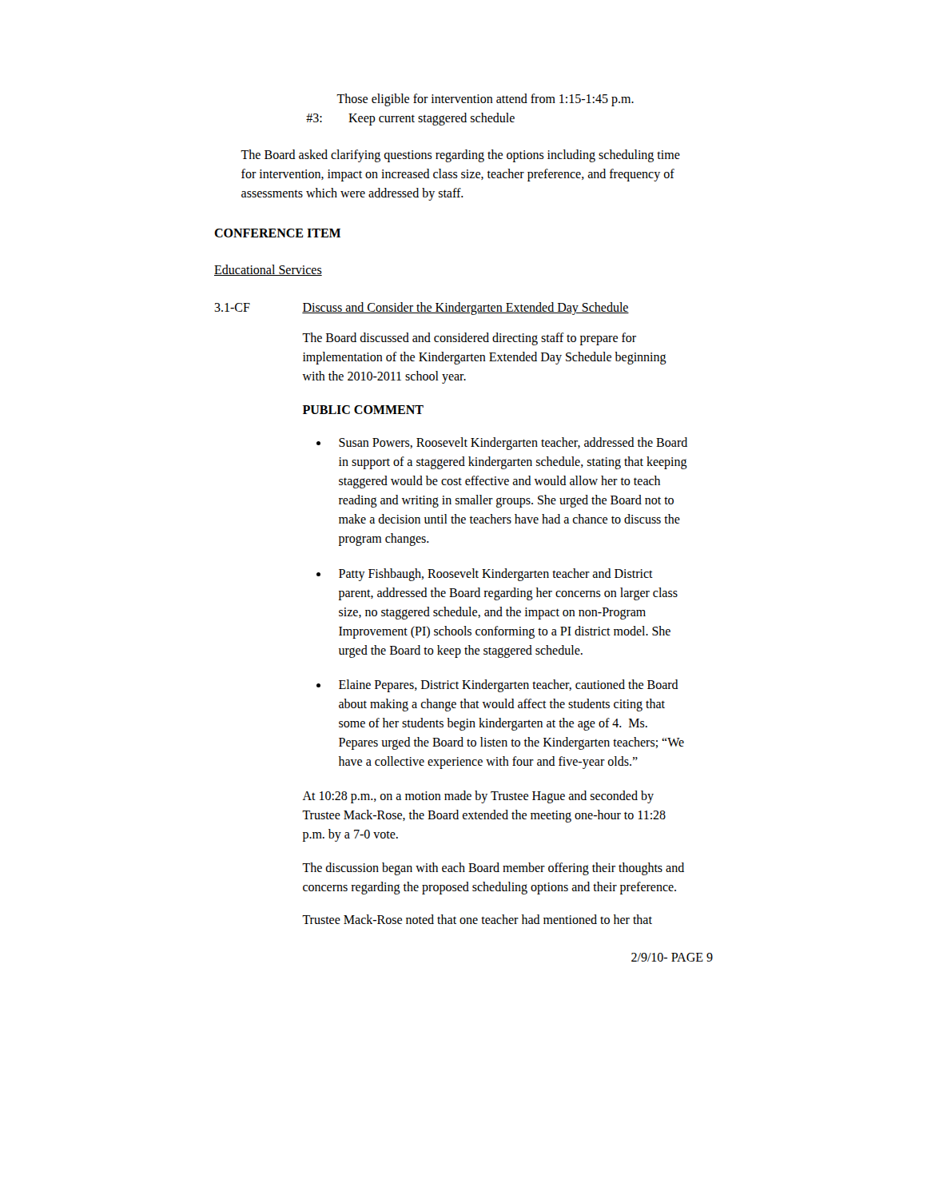Those eligible for intervention attend from 1:15-1:45 p.m.
#3: Keep current staggered schedule
The Board asked clarifying questions regarding the options including scheduling time for intervention, impact on increased class size, teacher preference, and frequency of assessments which were addressed by staff.
CONFERENCE ITEM
Educational Services
3.1-CF Discuss and Consider the Kindergarten Extended Day Schedule
The Board discussed and considered directing staff to prepare for implementation of the Kindergarten Extended Day Schedule beginning with the 2010-2011 school year.
PUBLIC COMMENT
Susan Powers, Roosevelt Kindergarten teacher, addressed the Board in support of a staggered kindergarten schedule, stating that keeping staggered would be cost effective and would allow her to teach reading and writing in smaller groups. She urged the Board not to make a decision until the teachers have had a chance to discuss the program changes.
Patty Fishbaugh, Roosevelt Kindergarten teacher and District parent, addressed the Board regarding her concerns on larger class size, no staggered schedule, and the impact on non-Program Improvement (PI) schools conforming to a PI district model. She urged the Board to keep the staggered schedule.
Elaine Pepares, District Kindergarten teacher, cautioned the Board about making a change that would affect the students citing that some of her students begin kindergarten at the age of 4. Ms. Pepares urged the Board to listen to the Kindergarten teachers; “We have a collective experience with four and five-year olds.”
At 10:28 p.m., on a motion made by Trustee Hague and seconded by Trustee Mack-Rose, the Board extended the meeting one-hour to 11:28 p.m. by a 7-0 vote.
The discussion began with each Board member offering their thoughts and concerns regarding the proposed scheduling options and their preference.
Trustee Mack-Rose noted that one teacher had mentioned to her that
2/9/10- PAGE 9